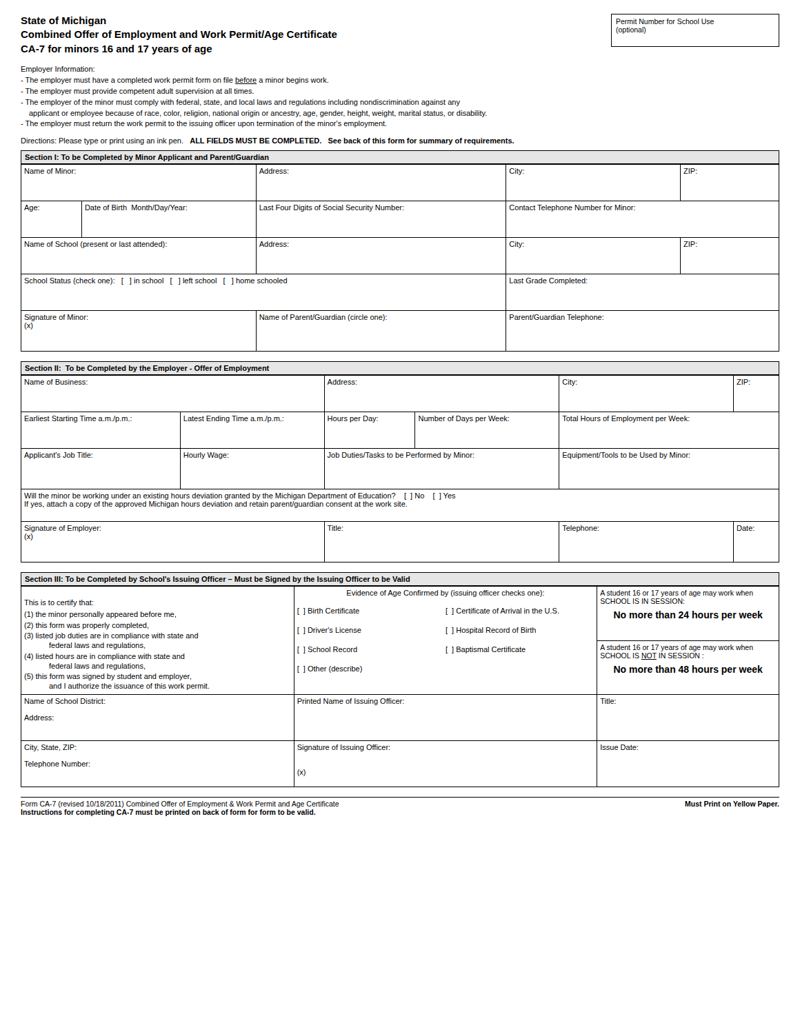State of Michigan
Combined Offer of Employment and Work Permit/Age Certificate
CA-7 for minors 16 and 17 years of age
Permit Number for School Use
(optional)
Employer Information:
- The employer must have a completed work permit form on file before a minor begins work.
- The employer must provide competent adult supervision at all times.
- The employer of the minor must comply with federal, state, and local laws and regulations including nondiscrimination against any applicant or employee because of race, color, religion, national origin or ancestry, age, gender, height, weight, marital status, or disability. - The employer must return the work permit to the issuing officer upon termination of the minor's employment.
Directions: Please type or print using an ink pen. ALL FIELDS MUST BE COMPLETED. See back of this form for summary of requirements.
Section I: To be Completed by Minor Applicant and Parent/Guardian
| Name of Minor: | Address: | City: | ZIP: |
| Age: | Date of Birth Month/Day/Year: | Last Four Digits of Social Security Number: | Contact Telephone Number for Minor: |
| Name of School (present or last attended): | Address: | City: | ZIP: |
| School Status (check one): [ ] in school [ ] left school [ ] home schooled | Last Grade Completed: |
| Signature of Minor: (x) | Name of Parent/Guardian (circle one): | Parent/Guardian Telephone: |
Section II: To be Completed by the Employer - Offer of Employment
| Name of Business: | Address: | City: | ZIP: |
| Earliest Starting Time a.m./p.m.: | Latest Ending Time a.m./p.m.: | Hours per Day: | Number of Days per Week: | Total Hours of Employment per Week: |
| Applicant's Job Title: | Hourly Wage: | Job Duties/Tasks to be Performed by Minor: | Equipment/Tools to be Used by Minor: |
| Will the minor be working under an existing hours deviation granted by the Michigan Department of Education? [ ] No [ ] Yes If yes, attach a copy of the approved Michigan hours deviation and retain parent/guardian consent at the work site. |
| Signature of Employer: (x) | Title: | Telephone: | Date: |
Section III: To be Completed by School's Issuing Officer – Must be Signed by the Issuing Officer to be Valid
| This is to certify that: (1) the minor personally appeared before me, (2) this form was properly completed, (3) listed job duties are in compliance with state and federal laws and regulations, (4) listed hours are in compliance with state and federal laws and regulations, (5) this form was signed by student and employer, and I authorize the issuance of this work permit. | Evidence of Age Confirmed by (issuing officer checks one): / [ ] Birth Certificate / [ ] Certificate of Arrival in the U.S. / / [ ] Driver's License / [ ] Hospital Record of Birth / / [ ] School Record / [ ] Baptismal Certificate / / [ ] Other (describe) / | A student 16 or 17 years of age may work when SCHOOL IS IN SESSION: No more than 24 hours per week |
| A student 16 or 17 years of age may work when SCHOOL IS NOT IN SESSION : No more than 48 hours per week |
| Name of School District: Address: | Printed Name of Issuing Officer: | Title: |
| City, State, ZIP: Telephone Number: | Signature of Issuing Officer: (x) | Issue Date: |
Form CA-7 (revised 10/18/2011) Combined Offer of Employment & Work Permit and Age Certificate
Instructions for completing CA-7 must be printed on back of form for form to be valid.
Must Print on Yellow Paper.